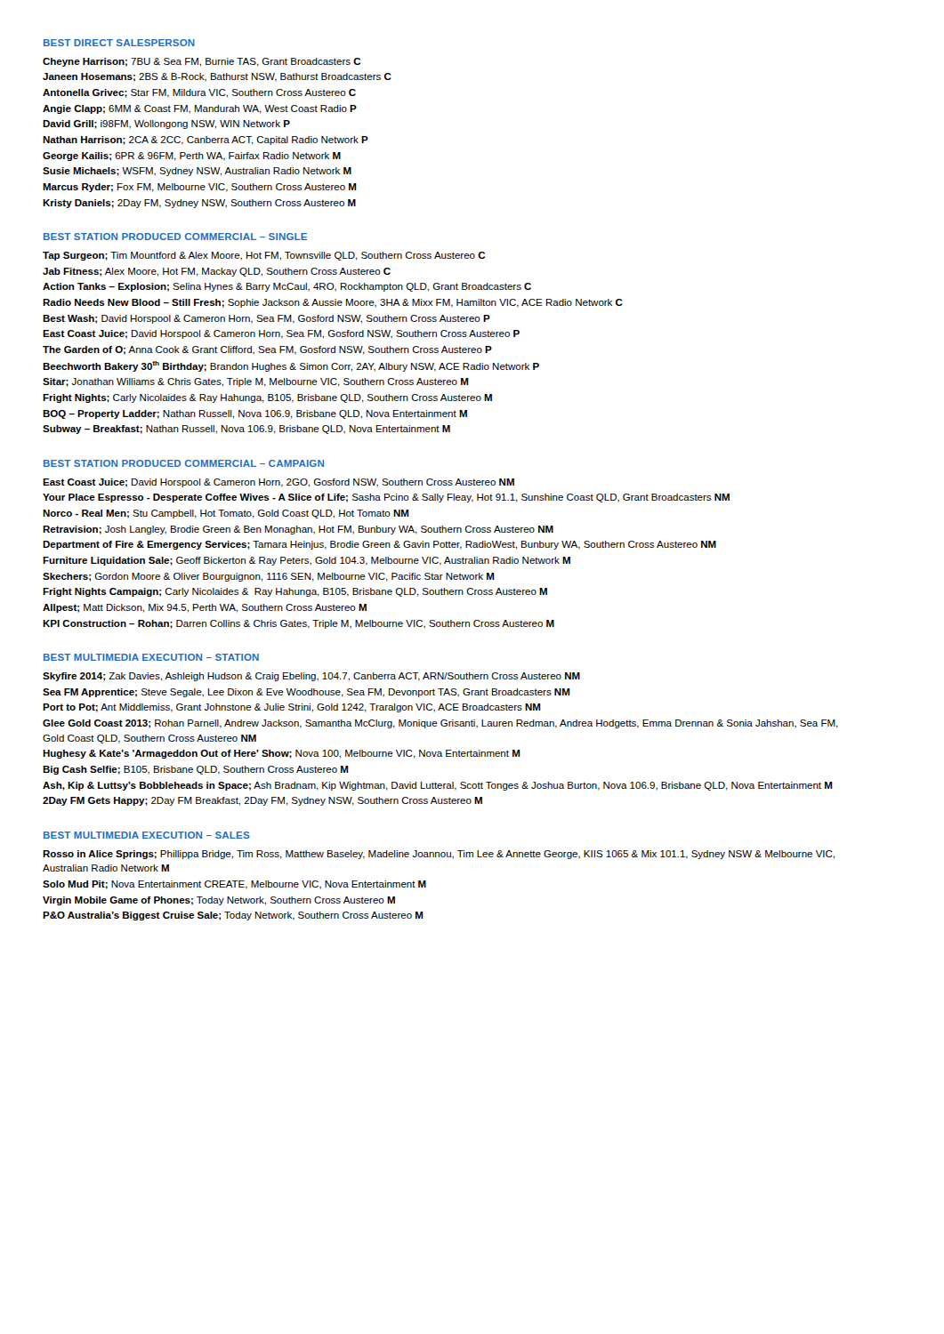BEST DIRECT SALESPERSON
Cheyne Harrison; 7BU & Sea FM, Burnie TAS, Grant Broadcasters C
Janeen Hosemans; 2BS & B-Rock, Bathurst NSW, Bathurst Broadcasters C
Antonella Grivec; Star FM, Mildura VIC, Southern Cross Austereo C
Angie Clapp; 6MM & Coast FM, Mandurah WA, West Coast Radio P
David Grill; i98FM, Wollongong NSW, WIN Network P
Nathan Harrison; 2CA & 2CC, Canberra ACT, Capital Radio Network P
George Kailis; 6PR & 96FM, Perth WA, Fairfax Radio Network M
Susie Michaels; WSFM, Sydney NSW, Australian Radio Network M
Marcus Ryder; Fox FM, Melbourne VIC, Southern Cross Austereo M
Kristy Daniels; 2Day FM, Sydney NSW, Southern Cross Austereo M
BEST STATION PRODUCED COMMERCIAL – SINGLE
Tap Surgeon; Tim Mountford & Alex Moore, Hot FM, Townsville QLD, Southern Cross Austereo C
Jab Fitness; Alex Moore, Hot FM, Mackay QLD, Southern Cross Austereo C
Action Tanks – Explosion; Selina Hynes & Barry McCaul, 4RO, Rockhampton QLD, Grant Broadcasters C
Radio Needs New Blood – Still Fresh; Sophie Jackson & Aussie Moore, 3HA & Mixx FM, Hamilton VIC, ACE Radio Network C
Best Wash; David Horspool & Cameron Horn, Sea FM, Gosford NSW, Southern Cross Austereo P
East Coast Juice; David Horspool & Cameron Horn, Sea FM, Gosford NSW, Southern Cross Austereo P
The Garden of O; Anna Cook & Grant Clifford, Sea FM, Gosford NSW, Southern Cross Austereo P
Beechworth Bakery 30th Birthday; Brandon Hughes & Simon Corr, 2AY, Albury NSW, ACE Radio Network P
Sitar; Jonathan Williams & Chris Gates, Triple M, Melbourne VIC, Southern Cross Austereo M
Fright Nights; Carly Nicolaides & Ray Hahunga, B105, Brisbane QLD, Southern Cross Austereo M
BOQ – Property Ladder; Nathan Russell, Nova 106.9, Brisbane QLD, Nova Entertainment M
Subway – Breakfast; Nathan Russell, Nova 106.9, Brisbane QLD, Nova Entertainment M
BEST STATION PRODUCED COMMERCIAL – CAMPAIGN
East Coast Juice; David Horspool & Cameron Horn, 2GO, Gosford NSW, Southern Cross Austereo NM
Your Place Espresso - Desperate Coffee Wives - A Slice of Life; Sasha Pcino & Sally Fleay, Hot 91.1, Sunshine Coast QLD, Grant Broadcasters NM
Norco - Real Men; Stu Campbell, Hot Tomato, Gold Coast QLD, Hot Tomato NM
Retravision; Josh Langley, Brodie Green & Ben Monaghan, Hot FM, Bunbury WA, Southern Cross Austereo NM
Department of Fire & Emergency Services; Tamara Heinjus, Brodie Green & Gavin Potter, RadioWest, Bunbury WA, Southern Cross Austereo NM
Furniture Liquidation Sale; Geoff Bickerton & Ray Peters, Gold 104.3, Melbourne VIC, Australian Radio Network M
Skechers; Gordon Moore & Oliver Bourguignon, 1116 SEN, Melbourne VIC, Pacific Star Network M
Fright Nights Campaign; Carly Nicolaides & Ray Hahunga, B105, Brisbane QLD, Southern Cross Austereo M
Allpest; Matt Dickson, Mix 94.5, Perth WA, Southern Cross Austereo M
KPI Construction – Rohan; Darren Collins & Chris Gates, Triple M, Melbourne VIC, Southern Cross Austereo M
BEST MULTIMEDIA EXECUTION – STATION
Skyfire 2014; Zak Davies, Ashleigh Hudson & Craig Ebeling, 104.7, Canberra ACT, ARN/Southern Cross Austereo NM
Sea FM Apprentice; Steve Segale, Lee Dixon & Eve Woodhouse, Sea FM, Devonport TAS, Grant Broadcasters NM
Port to Pot; Ant Middlemiss, Grant Johnstone & Julie Strini, Gold 1242, Traralgon VIC, ACE Broadcasters NM
Glee Gold Coast 2013; Rohan Parnell, Andrew Jackson, Samantha McClurg, Monique Grisanti, Lauren Redman, Andrea Hodgetts, Emma Drennan & Sonia Jahshan, Sea FM, Gold Coast QLD, Southern Cross Austereo NM
Hughesy & Kate's 'Armageddon Out of Here' Show; Nova 100, Melbourne VIC, Nova Entertainment M
Big Cash Selfie; B105, Brisbane QLD, Southern Cross Austereo M
Ash, Kip & Luttsy’s Bobbleheads in Space; Ash Bradnam, Kip Wightman, David Lutteral, Scott Tonges & Joshua Burton, Nova 106.9, Brisbane QLD, Nova Entertainment M
2Day FM Gets Happy; 2Day FM Breakfast, 2Day FM, Sydney NSW, Southern Cross Austereo M
BEST MULTIMEDIA EXECUTION – SALES
Rosso in Alice Springs; Phillippa Bridge, Tim Ross, Matthew Baseley, Madeline Joannou, Tim Lee & Annette George, KIIS 1065 & Mix 101.1, Sydney NSW & Melbourne VIC, Australian Radio Network M
Solo Mud Pit; Nova Entertainment CREATE, Melbourne VIC, Nova Entertainment M
Virgin Mobile Game of Phones; Today Network, Southern Cross Austereo M
P&O Australia’s Biggest Cruise Sale; Today Network, Southern Cross Austereo M